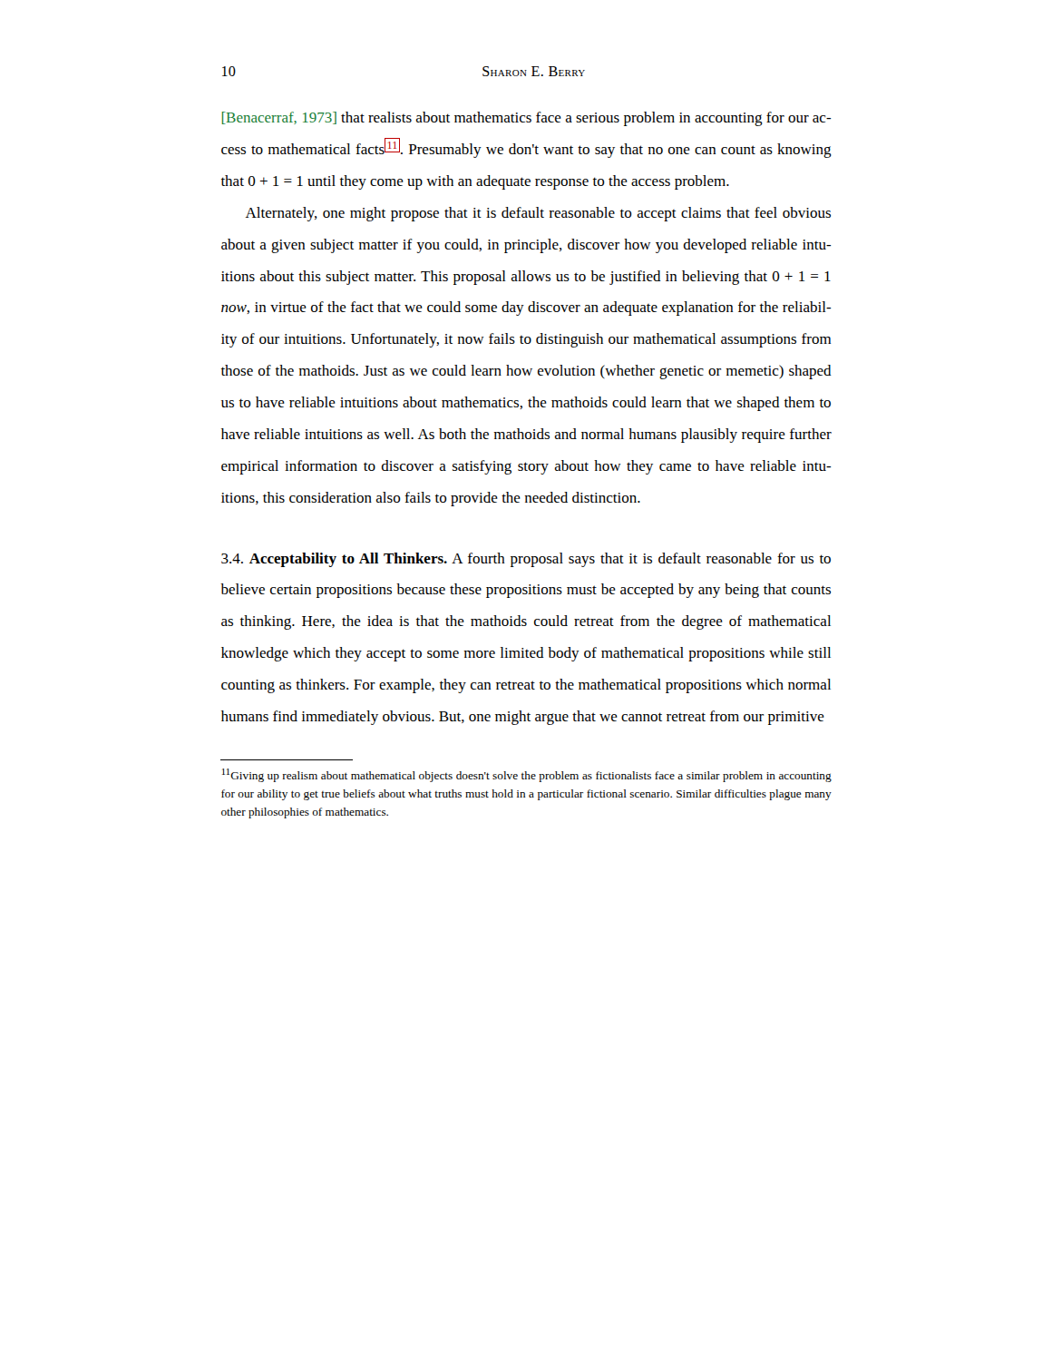10 Sharon E. Berry
[Benacerraf, 1973] that realists about mathematics face a serious problem in accounting for our access to mathematical facts11. Presumably we don't want to say that no one can count as knowing that 0 + 1 = 1 until they come up with an adequate response to the access problem.
Alternately, one might propose that it is default reasonable to accept claims that feel obvious about a given subject matter if you could, in principle, discover how you developed reliable intuitions about this subject matter. This proposal allows us to be justified in believing that 0 + 1 = 1 now, in virtue of the fact that we could some day discover an adequate explanation for the reliability of our intuitions. Unfortunately, it now fails to distinguish our mathematical assumptions from those of the mathoids. Just as we could learn how evolution (whether genetic or memetic) shaped us to have reliable intuitions about mathematics, the mathoids could learn that we shaped them to have reliable intuitions as well. As both the mathoids and normal humans plausibly require further empirical information to discover a satisfying story about how they came to have reliable intuitions, this consideration also fails to provide the needed distinction.
3.4. Acceptability to All Thinkers. A fourth proposal says that it is default reasonable for us to believe certain propositions because these propositions must be accepted by any being that counts as thinking. Here, the idea is that the mathoids could retreat from the degree of mathematical knowledge which they accept to some more limited body of mathematical propositions while still counting as thinkers. For example, they can retreat to the mathematical propositions which normal humans find immediately obvious. But, one might argue that we cannot retreat from our primitive
11Giving up realism about mathematical objects doesn't solve the problem as fictionalists face a similar problem in accounting for our ability to get true beliefs about what truths must hold in a particular fictional scenario. Similar difficulties plague many other philosophies of mathematics.